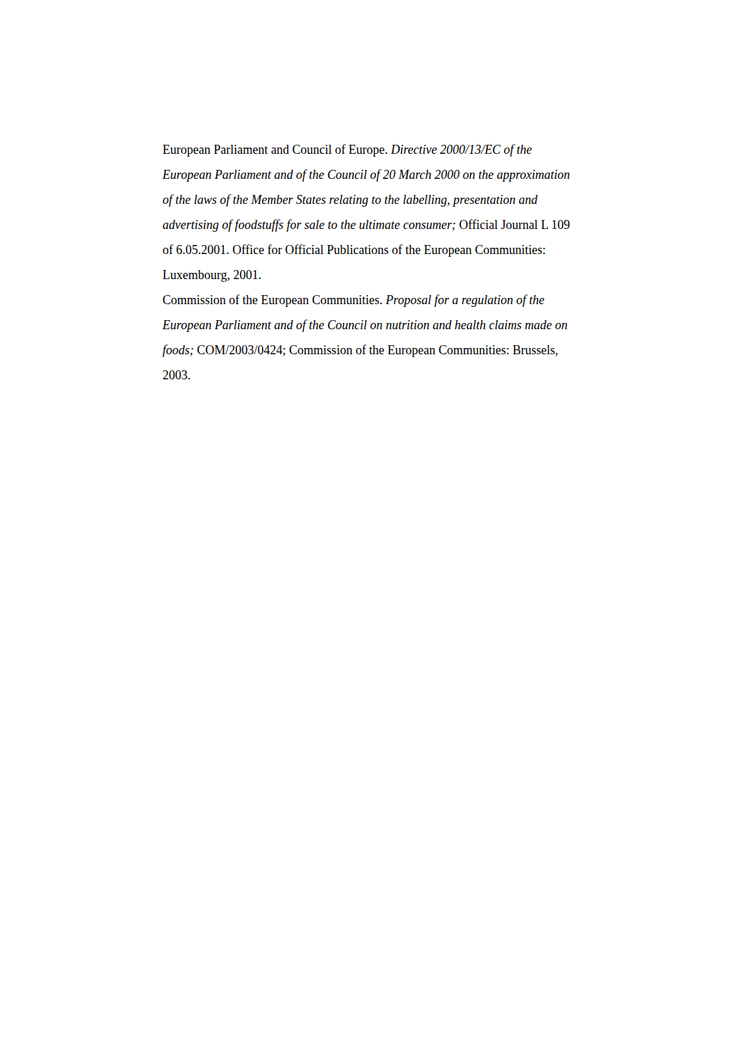European Parliament and Council of Europe. Directive 2000/13/EC of the European Parliament and of the Council of 20 March 2000 on the approximation of the laws of the Member States relating to the labelling, presentation and advertising of foodstuffs for sale to the ultimate consumer; Official Journal L 109 of 6.05.2001. Office for Official Publications of the European Communities: Luxembourg, 2001.
Commission of the European Communities. Proposal for a regulation of the European Parliament and of the Council on nutrition and health claims made on foods; COM/2003/0424; Commission of the European Communities: Brussels, 2003.